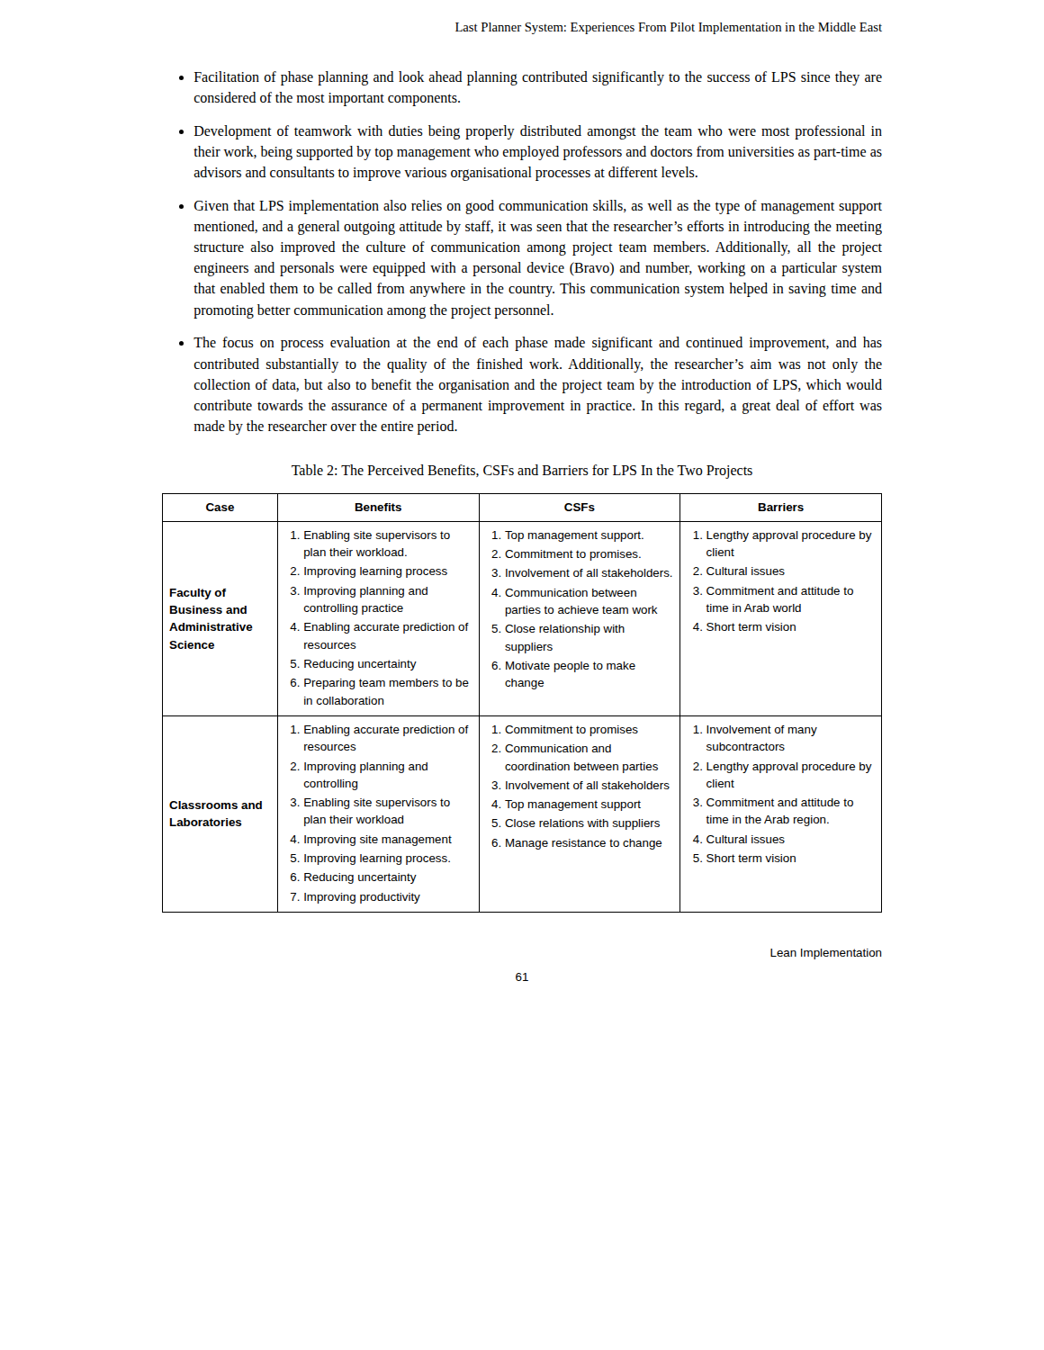Last Planner System: Experiences From Pilot Implementation in the Middle East
Facilitation of phase planning and look ahead planning contributed significantly to the success of LPS since they are considered of the most important components.
Development of teamwork with duties being properly distributed amongst the team who were most professional in their work, being supported by top management who employed professors and doctors from universities as part-time as advisors and consultants to improve various organisational processes at different levels.
Given that LPS implementation also relies on good communication skills, as well as the type of management support mentioned, and a general outgoing attitude by staff, it was seen that the researcher’s efforts in introducing the meeting structure also improved the culture of communication among project team members. Additionally, all the project engineers and personals were equipped with a personal device (Bravo) and number, working on a particular system that enabled them to be called from anywhere in the country. This communication system helped in saving time and promoting better communication among the project personnel.
The focus on process evaluation at the end of each phase made significant and continued improvement, and has contributed substantially to the quality of the finished work. Additionally, the researcher’s aim was not only the collection of data, but also to benefit the organisation and the project team by the introduction of LPS, which would contribute towards the assurance of a permanent improvement in practice. In this regard, a great deal of effort was made by the researcher over the entire period.
Table 2: The Perceived Benefits, CSFs and Barriers for LPS In the Two Projects
| Case | Benefits | CSFs | Barriers |
| --- | --- | --- | --- |
| Faculty of Business and Administrative Science | Enabling site supervisors to plan their workload. Improving learning process Improving planning and controlling practice Enabling accurate prediction of resources Reducing uncertainty Preparing team members to be in collaboration | Top management support. Commitment to promises. Involvement of all stakeholders. Communication between parties to achieve team work Close relationship with suppliers Motivate people to make change | Lengthy approval procedure by client Cultural issues Commitment and attitude to time in Arab world Short term vision |
| Classrooms and Laboratories | Enabling accurate prediction of resources Improving planning and controlling Enabling site supervisors to plan their workload Improving site management Improving learning process. Reducing uncertainty Improving productivity | Commitment to promises Communication and coordination between parties Involvement of all stakeholders Top management support Close relations with suppliers Manage resistance to change | Involvement of many subcontractors Lengthy approval procedure by client Commitment and attitude to time in the Arab region. Cultural issues Short term vision |
Lean Implementation
61